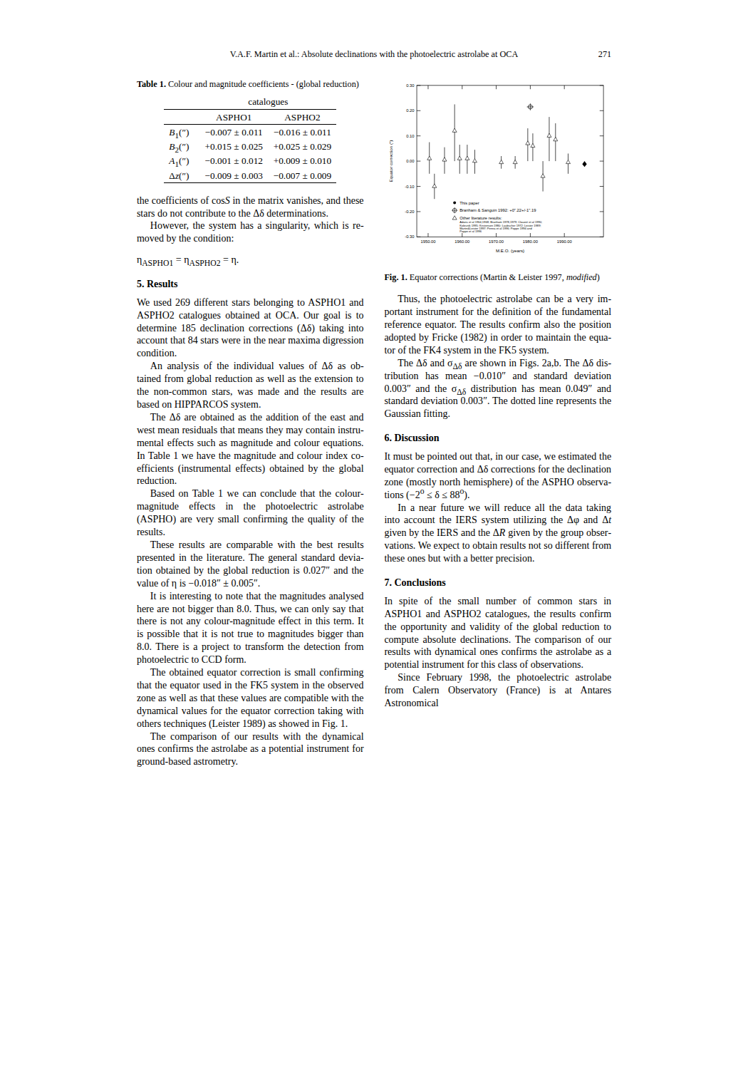V.A.F. Martin et al.: Absolute declinations with the photoelectric astrolabe at OCA 271
Table 1. Colour and magnitude coefficients - (global reduction)
| | catalogues |
| | ASPHO1 | ASPHO2 |
| B 1 ( ″ ) | −0.007 ± 0.011 | −0.016 ± 0.011 |
| B 2 ( ″ ) | +0.015 ± 0.025 | +0.025 ± 0.029 |
| A 1 ( ″ ) | −0.001 ± 0.012 | +0.009 ± 0.010 |
| Δ z ( ″ ) | −0.009 ± 0.003 | −0.007 ± 0.009 |
the coefficients of cosS in the matrix vanishes, and these stars do not contribute to the Δδ determinations.
However, the system has a singularity, which is removed by the condition:
ηASPHO1 = ηASPHO2 = η.
5. Results
We used 269 different stars belonging to ASPHO1 and ASPHO2 catalogues obtained at OCA. Our goal is to determine 185 declination corrections (Δδ) taking into account that 84 stars were in the near maxima digression condition.
An analysis of the individual values of Δδ as obtained from global reduction as well as the extension to the non-common stars, was made and the results are based on HIPPARCOS system.
The Δδ are obtained as the addition of the east and west mean residuals that means they may contain instrumental effects such as magnitude and colour equations. In Table 1 we have the magnitude and colour index coefficients (instrumental effects) obtained by the global reduction.
Based on Table 1 we can conclude that the colour-magnitude effects in the photoelectric astrolabe (ASPHO) are very small confirming the quality of the results.
These results are comparable with the best results presented in the literature. The general standard deviation obtained by the global reduction is 0.027″ and the value of η is −0.018″ ± 0.005″.
It is interesting to note that the magnitudes analysed here are not bigger than 8.0. Thus, we can only say that there is not any colour-magnitude effect in this term. It is possible that it is not true to magnitudes bigger than 8.0. There is a project to transform the detection from photoelectric to CCD form.
The obtained equator correction is small confirming that the equator used in the FK5 system in the observed zone as well as that these values are compatible with the dynamical values for the equator correction taking with others techniques (Leister 1989) as showed in Fig. 1.
The comparison of our results with the dynamical ones confirms the astrolabe as a potential instrument for ground-based astrometry.
0.30 0.20 0.10 0.00 -0.10 -0.20 -0.30 1950.00 1960.00 1970.00 1980.00 1990.00 M.E.O. (years) Equator correction (") This paper Branham & Sanguin 1992: +0".22+/-1".19 Other literature results: Adans et al 1964,1968; Branham 1978,1979; Clauzet et al 1990; Kolesnik 1995; Kristensen 1980; Laubscher 1972; Leister 1989; Martin&Leister 1997; Penna et al 1996; Poppe 1994 and Poppe et al 1996
Fig. 1. Equator corrections (Martin & Leister 1997, modified)
Thus, the photoelectric astrolabe can be a very important instrument for the definition of the fundamental reference equator. The results confirm also the position adopted by Fricke (1982) in order to maintain the equator of the FK4 system in the FK5 system.
The Δδ and σΔδ are shown in Figs. 2a,b. The Δδ distribution has mean −0.010″ and standard deviation 0.003″ and the σΔδ distribution has mean 0.049″ and standard deviation 0.003″. The dotted line represents the Gaussian fitting.
6. Discussion
It must be pointed out that, in our case, we estimated the equator correction and Δδ corrections for the declination zone (mostly north hemisphere) of the ASPHO observations (−2o ≤ δ ≤ 88o).
In a near future we will reduce all the data taking into account the IERS system utilizing the Δφ and Δt given by the IERS and the ΔR given by the group observations. We expect to obtain results not so different from these ones but with a better precision.
7. Conclusions
In spite of the small number of common stars in ASPHO1 and ASPHO2 catalogues, the results confirm the opportunity and validity of the global reduction to compute absolute declinations. The comparison of our results with dynamical ones confirms the astrolabe as a potential instrument for this class of observations.
Since February 1998, the photoelectric astrolabe from Calern Observatory (France) is at Antares Astronomical